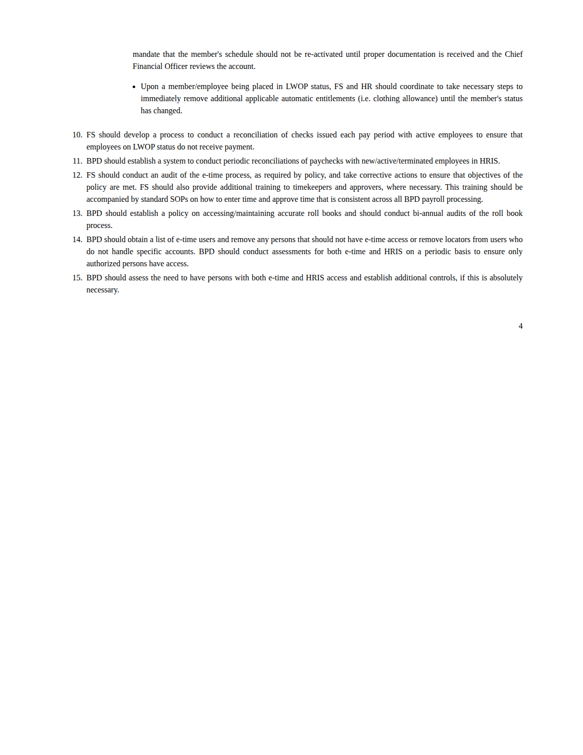mandate that the member's schedule should not be re-activated until proper documentation is received and the Chief Financial Officer reviews the account.
Upon a member/employee being placed in LWOP status, FS and HR should coordinate to take necessary steps to immediately remove additional applicable automatic entitlements (i.e. clothing allowance) until the member's status has changed.
FS should develop a process to conduct a reconciliation of checks issued each pay period with active employees to ensure that employees on LWOP status do not receive payment.
BPD should establish a system to conduct periodic reconciliations of paychecks with new/active/terminated employees in HRIS.
FS should conduct an audit of the e-time process, as required by policy, and take corrective actions to ensure that objectives of the policy are met. FS should also provide additional training to timekeepers and approvers, where necessary. This training should be accompanied by standard SOPs on how to enter time and approve time that is consistent across all BPD payroll processing.
BPD should establish a policy on accessing/maintaining accurate roll books and should conduct bi-annual audits of the roll book process.
BPD should obtain a list of e-time users and remove any persons that should not have e-time access or remove locators from users who do not handle specific accounts. BPD should conduct assessments for both e-time and HRIS on a periodic basis to ensure only authorized persons have access.
BPD should assess the need to have persons with both e-time and HRIS access and establish additional controls, if this is absolutely necessary.
4